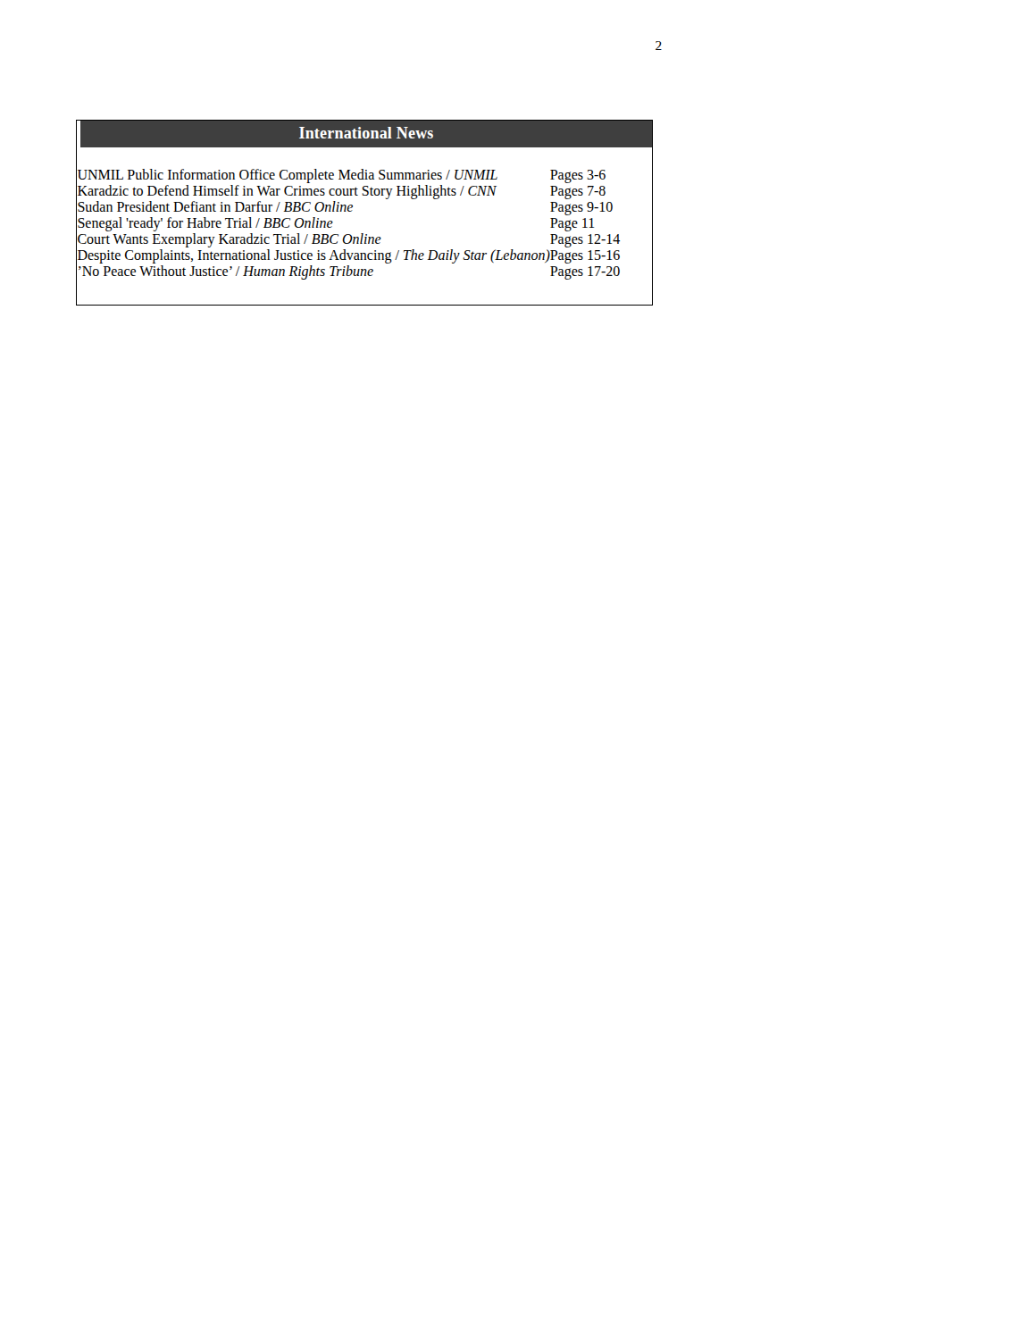2
International News
| UNMIL Public Information Office Complete Media Summaries / UNMIL | Pages 3-6 |
| Karadzic to Defend Himself in War Crimes court Story Highlights / CNN | Pages 7-8 |
| Sudan President Defiant in Darfur / BBC Online | Pages 9-10 |
| Senegal 'ready' for Habre Trial / BBC Online | Page 11 |
| Court Wants Exemplary Karadzic Trial / BBC Online | Pages 12-14 |
| Despite Complaints, International Justice is Advancing / The Daily Star (Lebanon) | Pages 15-16 |
| ’No Peace Without Justice’ / Human Rights Tribune | Pages 17-20 |